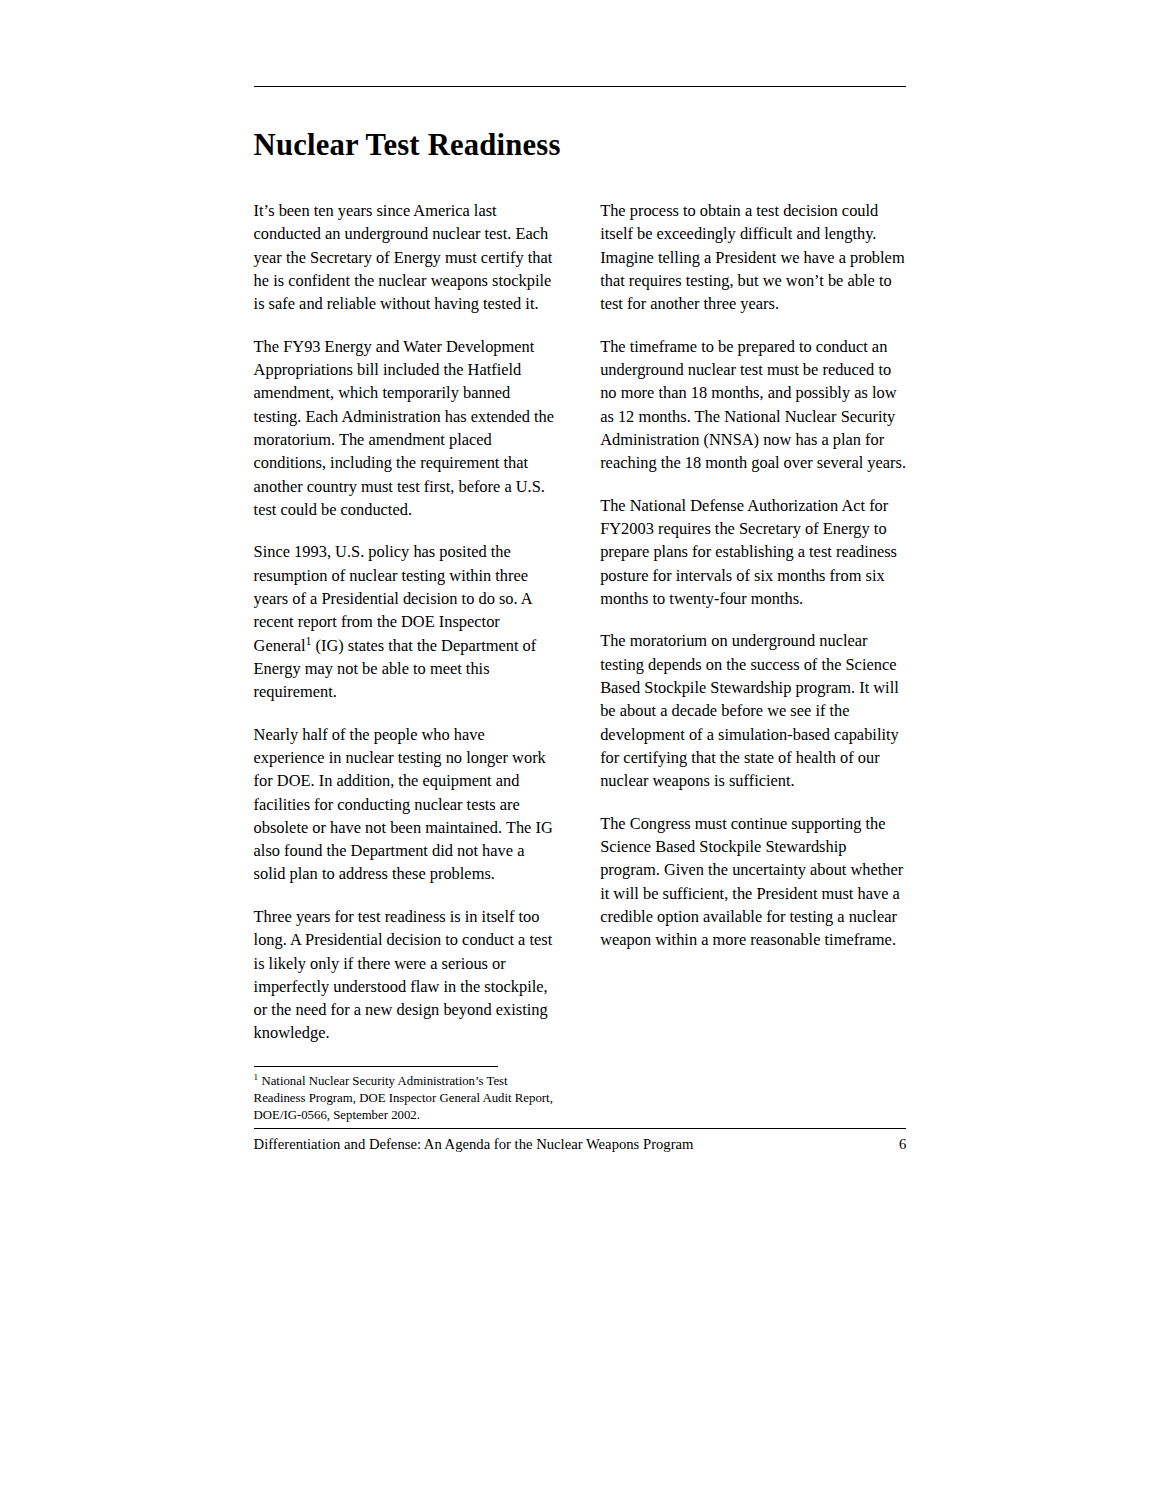Nuclear Test Readiness
It’s been ten years since America last conducted an underground nuclear test. Each year the Secretary of Energy must certify that he is confident the nuclear weapons stockpile is safe and reliable without having tested it.
The FY93 Energy and Water Development Appropriations bill included the Hatfield amendment, which temporarily banned testing. Each Administration has extended the moratorium. The amendment placed conditions, including the requirement that another country must test first, before a U.S. test could be conducted.
Since 1993, U.S. policy has posited the resumption of nuclear testing within three years of a Presidential decision to do so. A recent report from the DOE Inspector General1 (IG) states that the Department of Energy may not be able to meet this requirement.
Nearly half of the people who have experience in nuclear testing no longer work for DOE. In addition, the equipment and facilities for conducting nuclear tests are obsolete or have not been maintained. The IG also found the Department did not have a solid plan to address these problems.
Three years for test readiness is in itself too long. A Presidential decision to conduct a test is likely only if there were a serious or imperfectly understood flaw in the stockpile, or the need for a new design beyond existing knowledge.
1 National Nuclear Security Administration’s Test Readiness Program, DOE Inspector General Audit Report, DOE/IG-0566, September 2002.
The process to obtain a test decision could itself be exceedingly difficult and lengthy. Imagine telling a President we have a problem that requires testing, but we won’t be able to test for another three years.
The timeframe to be prepared to conduct an underground nuclear test must be reduced to no more than 18 months, and possibly as low as 12 months. The National Nuclear Security Administration (NNSA) now has a plan for reaching the 18 month goal over several years.
The National Defense Authorization Act for FY2003 requires the Secretary of Energy to prepare plans for establishing a test readiness posture for intervals of six months from six months to twenty-four months.
The moratorium on underground nuclear testing depends on the success of the Science Based Stockpile Stewardship program. It will be about a decade before we see if the development of a simulation-based capability for certifying that the state of health of our nuclear weapons is sufficient.
The Congress must continue supporting the Science Based Stockpile Stewardship program. Given the uncertainty about whether it will be sufficient, the President must have a credible option available for testing a nuclear weapon within a more reasonable timeframe.
Differentiation and Defense: An Agenda for the Nuclear Weapons Program 6